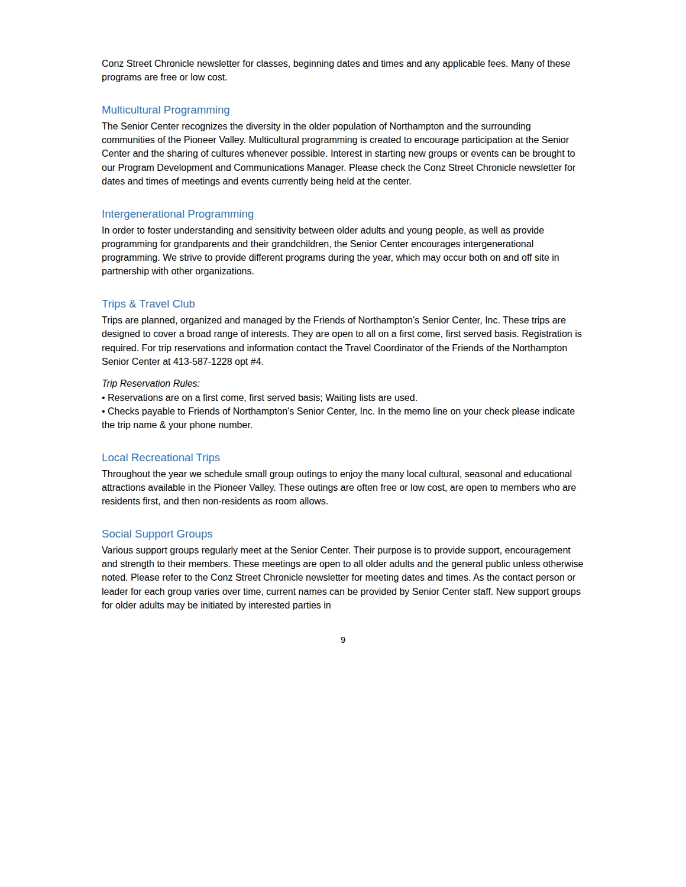Conz Street Chronicle newsletter for classes, beginning dates and times and any applicable fees. Many of these programs are free or low cost.
Multicultural Programming
The Senior Center recognizes the diversity in the older population of Northampton and the surrounding communities of the Pioneer Valley. Multicultural programming is created to encourage participation at the Senior Center and the sharing of cultures whenever possible. Interest in starting new groups or events can be brought to our Program Development and Communications Manager. Please check the Conz Street Chronicle newsletter for dates and times of meetings and events currently being held at the center.
Intergenerational Programming
In order to foster understanding and sensitivity between older adults and young people, as well as provide programming for grandparents and their grandchildren, the Senior Center encourages intergenerational programming. We strive to provide different programs during the year, which may occur both on and off site in partnership with other organizations.
Trips & Travel Club
Trips are planned, organized and managed by the Friends of Northampton's Senior Center, Inc. These trips are designed to cover a broad range of interests. They are open to all on a first come, first served basis. Registration is required. For trip reservations and information contact the Travel Coordinator of the Friends of the Northampton Senior Center at 413-587-1228 opt #4.
Trip Reservation Rules:
Reservations are on a first come, first served basis; Waiting lists are used.
Checks payable to Friends of Northampton's Senior Center, Inc. In the memo line on your check please indicate the trip name & your phone number.
Local Recreational Trips
Throughout the year we schedule small group outings to enjoy the many local cultural, seasonal and educational attractions available in the Pioneer Valley. These outings are often free or low cost, are open to members who are residents first, and then non-residents as room allows.
Social Support Groups
Various support groups regularly meet at the Senior Center. Their purpose is to provide support, encouragement and strength to their members. These meetings are open to all older adults and the general public unless otherwise noted. Please refer to the Conz Street Chronicle newsletter for meeting dates and times. As the contact person or leader for each group varies over time, current names can be provided by Senior Center staff. New support groups for older adults may be initiated by interested parties in
9